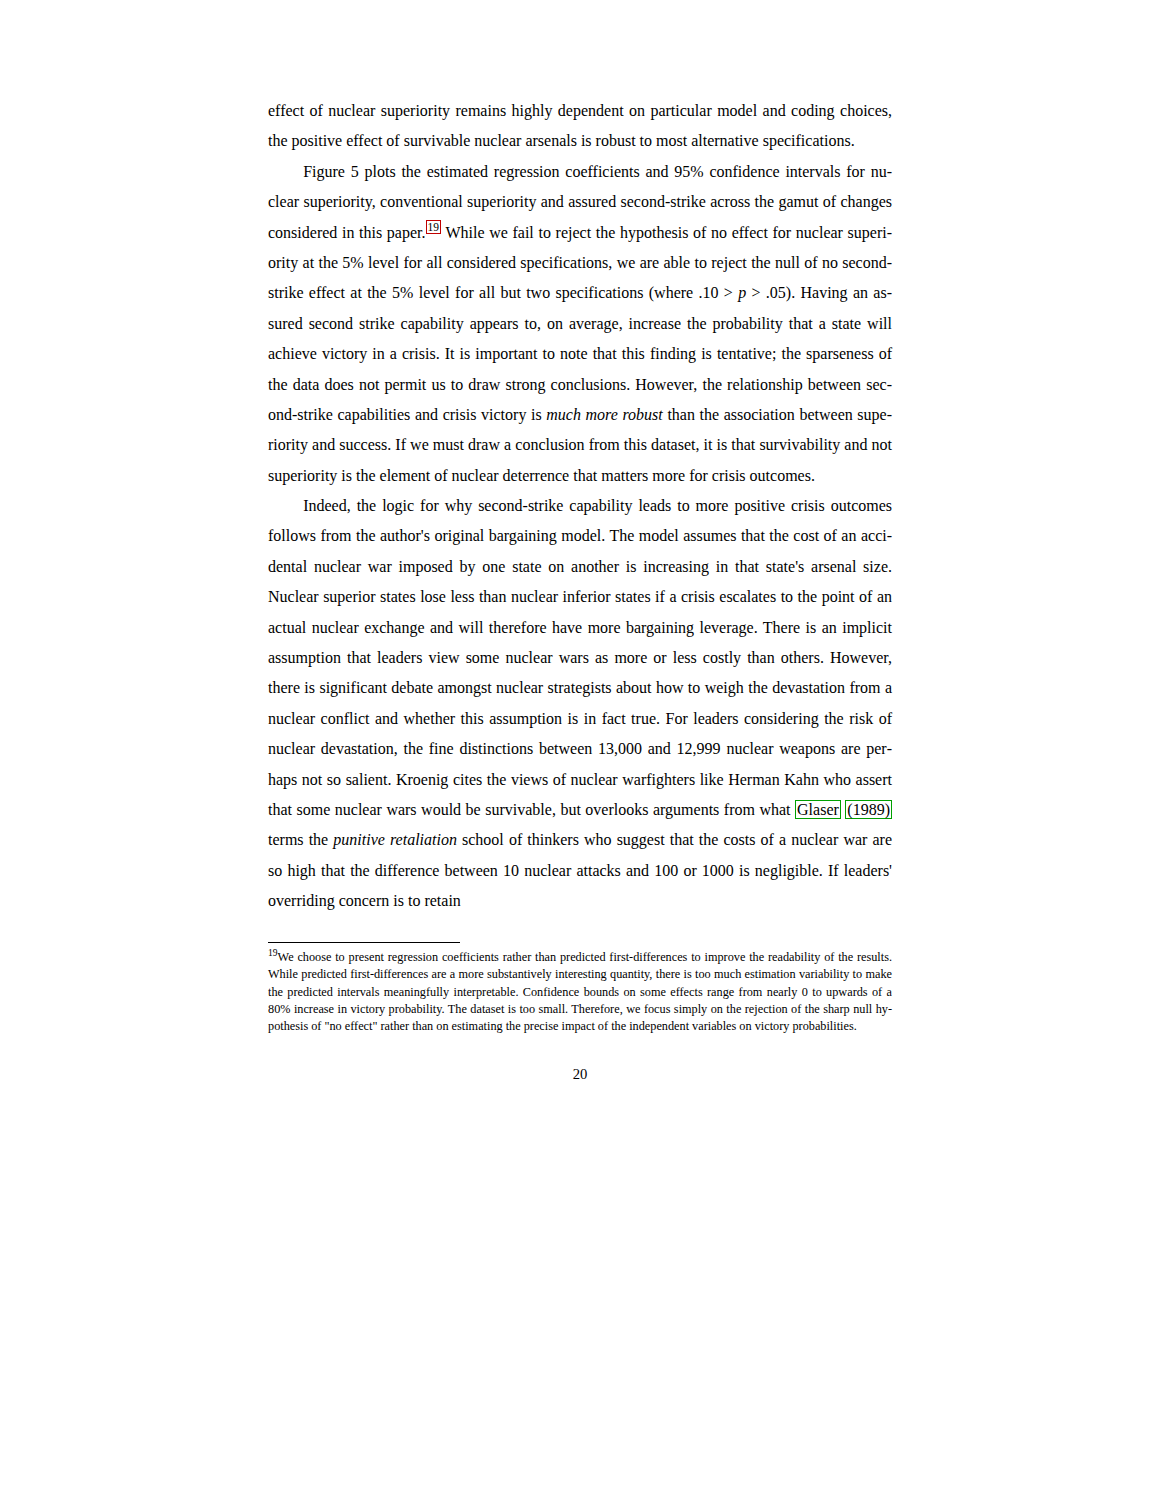effect of nuclear superiority remains highly dependent on particular model and coding choices, the positive effect of survivable nuclear arsenals is robust to most alternative specifications.
Figure 5 plots the estimated regression coefficients and 95% confidence intervals for nuclear superiority, conventional superiority and assured second-strike across the gamut of changes considered in this paper.19 While we fail to reject the hypothesis of no effect for nuclear superiority at the 5% level for all considered specifications, we are able to reject the null of no second-strike effect at the 5% level for all but two specifications (where .10 > p > .05). Having an assured second strike capability appears to, on average, increase the probability that a state will achieve victory in a crisis. It is important to note that this finding is tentative; the sparseness of the data does not permit us to draw strong conclusions. However, the relationship between second-strike capabilities and crisis victory is much more robust than the association between superiority and success. If we must draw a conclusion from this dataset, it is that survivability and not superiority is the element of nuclear deterrence that matters more for crisis outcomes.
Indeed, the logic for why second-strike capability leads to more positive crisis outcomes follows from the author's original bargaining model. The model assumes that the cost of an accidental nuclear war imposed by one state on another is increasing in that state's arsenal size. Nuclear superior states lose less than nuclear inferior states if a crisis escalates to the point of an actual nuclear exchange and will therefore have more bargaining leverage. There is an implicit assumption that leaders view some nuclear wars as more or less costly than others. However, there is significant debate amongst nuclear strategists about how to weigh the devastation from a nuclear conflict and whether this assumption is in fact true. For leaders considering the risk of nuclear devastation, the fine distinctions between 13,000 and 12,999 nuclear weapons are perhaps not so salient. Kroenig cites the views of nuclear warfighters like Herman Kahn who assert that some nuclear wars would be survivable, but overlooks arguments from what Glaser (1989) terms the punitive retaliation school of thinkers who suggest that the costs of a nuclear war are so high that the difference between 10 nuclear attacks and 100 or 1000 is negligible. If leaders' overriding concern is to retain
19 We choose to present regression coefficients rather than predicted first-differences to improve the readability of the results. While predicted first-differences are a more substantively interesting quantity, there is too much estimation variability to make the predicted intervals meaningfully interpretable. Confidence bounds on some effects range from nearly 0 to upwards of a 80% increase in victory probability. The dataset is too small. Therefore, we focus simply on the rejection of the sharp null hypothesis of "no effect" rather than on estimating the precise impact of the independent variables on victory probabilities.
20